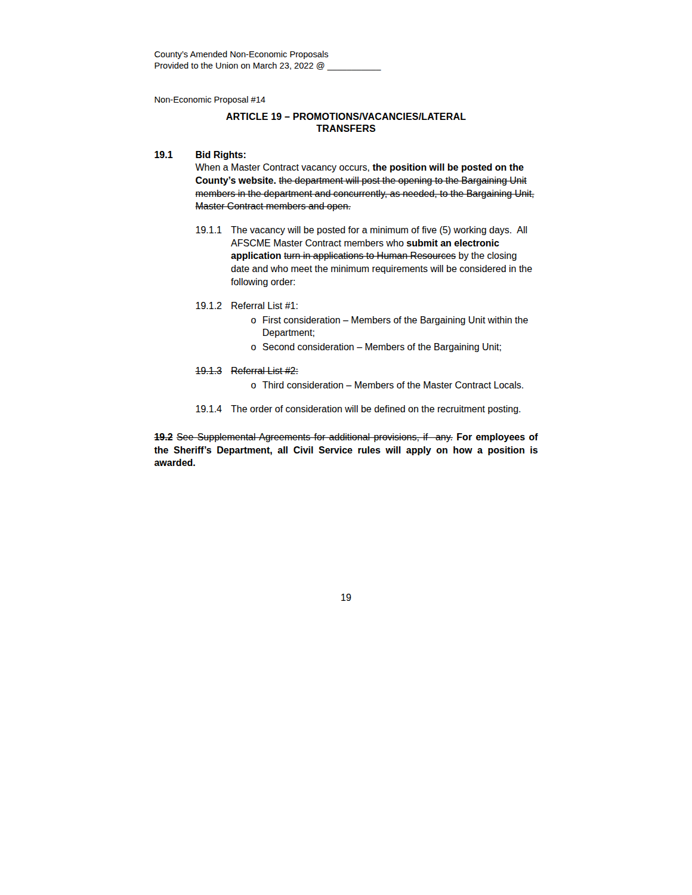County’s Amended Non-Economic Proposals
Provided to the Union on March 23, 2022 @ ___________
Non-Economic Proposal #14
ARTICLE 19 – PROMOTIONS/VACANCIES/LATERAL
TRANSFERS
19.1
Bid Rights:
When a Master Contract vacancy occurs, the position will be posted on the County’s website. the department will post the opening to the Bargaining Unit members in the department and concurrently, as needed, to the Bargaining Unit, Master Contract members and open.
19.1.1
The vacancy will be posted for a minimum of five (5) working days. All AFSCME Master Contract members who submit an electronic application turn in applications to Human Resources by the closing date and who meet the minimum requirements will be considered in the following order:
19.1.2
Referral List #1:
oFirst consideration – Members of the Bargaining Unit within the Department;
oSecond consideration – Members of the Bargaining Unit;
19.1.3
Referral List #2:
oThird consideration – Members of the Master Contract Locals.
19.1.4
The order of consideration will be defined on the recruitment posting.
19.2 See Supplemental Agreements for additional provisions, if any. For employees of the Sheriff’s Department, all Civil Service rules will apply on how a position is awarded.
19